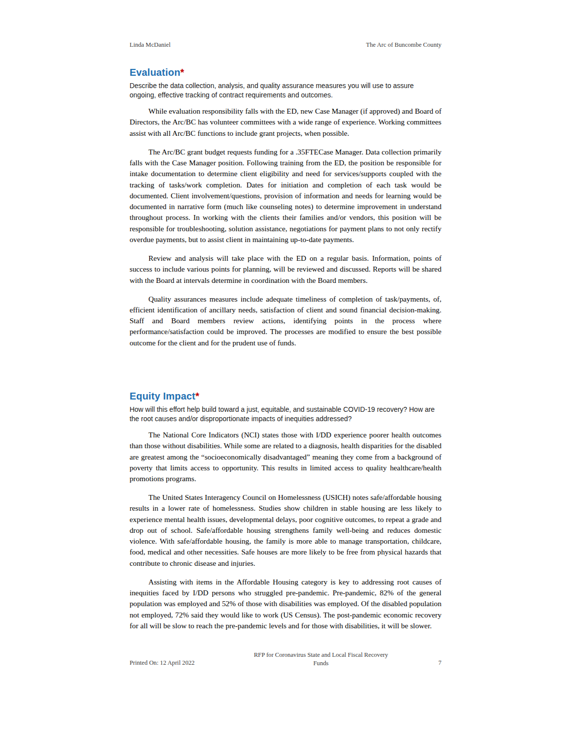Linda McDaniel The Arc of Buncombe County
Evaluation*
Describe the data collection, analysis, and quality assurance measures you will use to assure ongoing, effective tracking of contract requirements and outcomes.
While evaluation responsibility falls with the ED, new Case Manager (if approved) and Board of Directors, the Arc/BC has volunteer committees with a wide range of experience. Working committees assist with all Arc/BC functions to include grant projects, when possible.
The Arc/BC grant budget requests funding for a .35FTECase Manager. Data collection primarily falls with the Case Manager position. Following training from the ED, the position be responsible for intake documentation to determine client eligibility and need for services/supports coupled with the tracking of tasks/work completion. Dates for initiation and completion of each task would be documented. Client involvement/questions, provision of information and needs for learning would be documented in narrative form (much like counseling notes) to determine improvement in understand throughout process. In working with the clients their families and/or vendors, this position will be responsible for troubleshooting, solution assistance, negotiations for payment plans to not only rectify overdue payments, but to assist client in maintaining up-to-date payments.
Review and analysis will take place with the ED on a regular basis. Information, points of success to include various points for planning, will be reviewed and discussed. Reports will be shared with the Board at intervals determine in coordination with the Board members.
Quality assurances measures include adequate timeliness of completion of task/payments, of, efficient identification of ancillary needs, satisfaction of client and sound financial decision-making. Staff and Board members review actions, identifying points in the process where performance/satisfaction could be improved. The processes are modified to ensure the best possible outcome for the client and for the prudent use of funds.
Equity Impact*
How will this effort help build toward a just, equitable, and sustainable COVID-19 recovery? How are the root causes and/or disproportionate impacts of inequities addressed?
The National Core Indicators (NCI) states those with I/DD experience poorer health outcomes than those without disabilities. While some are related to a diagnosis, health disparities for the disabled are greatest among the “socioeconomically disadvantaged” meaning they come from a background of poverty that limits access to opportunity. This results in limited access to quality healthcare/health promotions programs.
The United States Interagency Council on Homelessness (USICH) notes safe/affordable housing results in a lower rate of homelessness. Studies show children in stable housing are less likely to experience mental health issues, developmental delays, poor cognitive outcomes, to repeat a grade and drop out of school. Safe/affordable housing strengthens family well-being and reduces domestic violence. With safe/affordable housing, the family is more able to manage transportation, childcare, food, medical and other necessities. Safe houses are more likely to be free from physical hazards that contribute to chronic disease and injuries.
Assisting with items in the Affordable Housing category is key to addressing root causes of inequities faced by I/DD persons who struggled pre-pandemic. Pre-pandemic, 82% of the general population was employed and 52% of those with disabilities was employed. Of the disabled population not employed, 72% said they would like to work (US Census). The post-pandemic economic recovery for all will be slow to reach the pre-pandemic levels and for those with disabilities, it will be slower.
Printed On: 12 April 2022
RFP for Coronavirus State and Local Fiscal Recovery
Funds
7